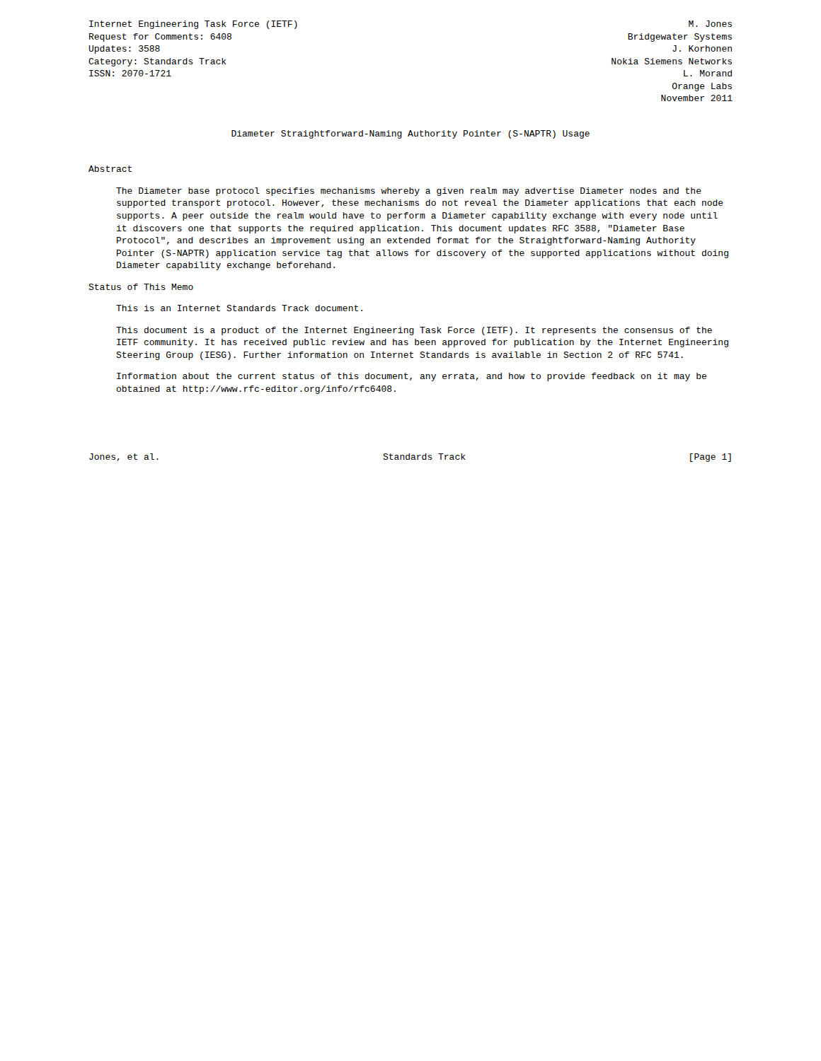| Internet Engineering Task Force (IETF) | M. Jones |
| Request for Comments: 6408 | Bridgewater Systems |
| Updates: 3588 | J. Korhonen |
| Category: Standards Track | Nokia Siemens Networks |
| ISSN: 2070-1721 | L. Morand |
| | Orange Labs |
| | November 2011 |
Diameter Straightforward-Naming Authority Pointer (S-NAPTR) Usage
Abstract
The Diameter base protocol specifies mechanisms whereby a given realm may advertise Diameter nodes and the supported transport protocol. However, these mechanisms do not reveal the Diameter applications that each node supports. A peer outside the realm would have to perform a Diameter capability exchange with every node until it discovers one that supports the required application. This document updates RFC 3588, "Diameter Base Protocol", and describes an improvement using an extended format for the Straightforward-Naming Authority Pointer (S-NAPTR) application service tag that allows for discovery of the supported applications without doing Diameter capability exchange beforehand.
Status of This Memo
This is an Internet Standards Track document.
This document is a product of the Internet Engineering Task Force (IETF). It represents the consensus of the IETF community. It has received public review and has been approved for publication by the Internet Engineering Steering Group (IESG). Further information on Internet Standards is available in Section 2 of RFC 5741.
Information about the current status of this document, any errata, and how to provide feedback on it may be obtained at http://www.rfc-editor.org/info/rfc6408.
Jones, et al. Standards Track [Page 1]